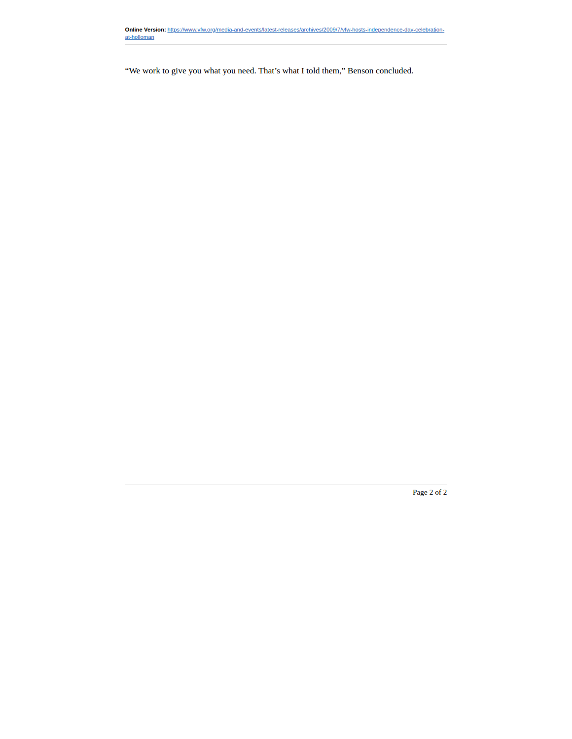Online Version: https://www.vfw.org/media-and-events/latest-releases/archives/2009/7/vfw-hosts-independence-day-celebration-at-holloman
“We work to give you what you need. That’s what I told them,” Benson concluded.
Page 2 of 2